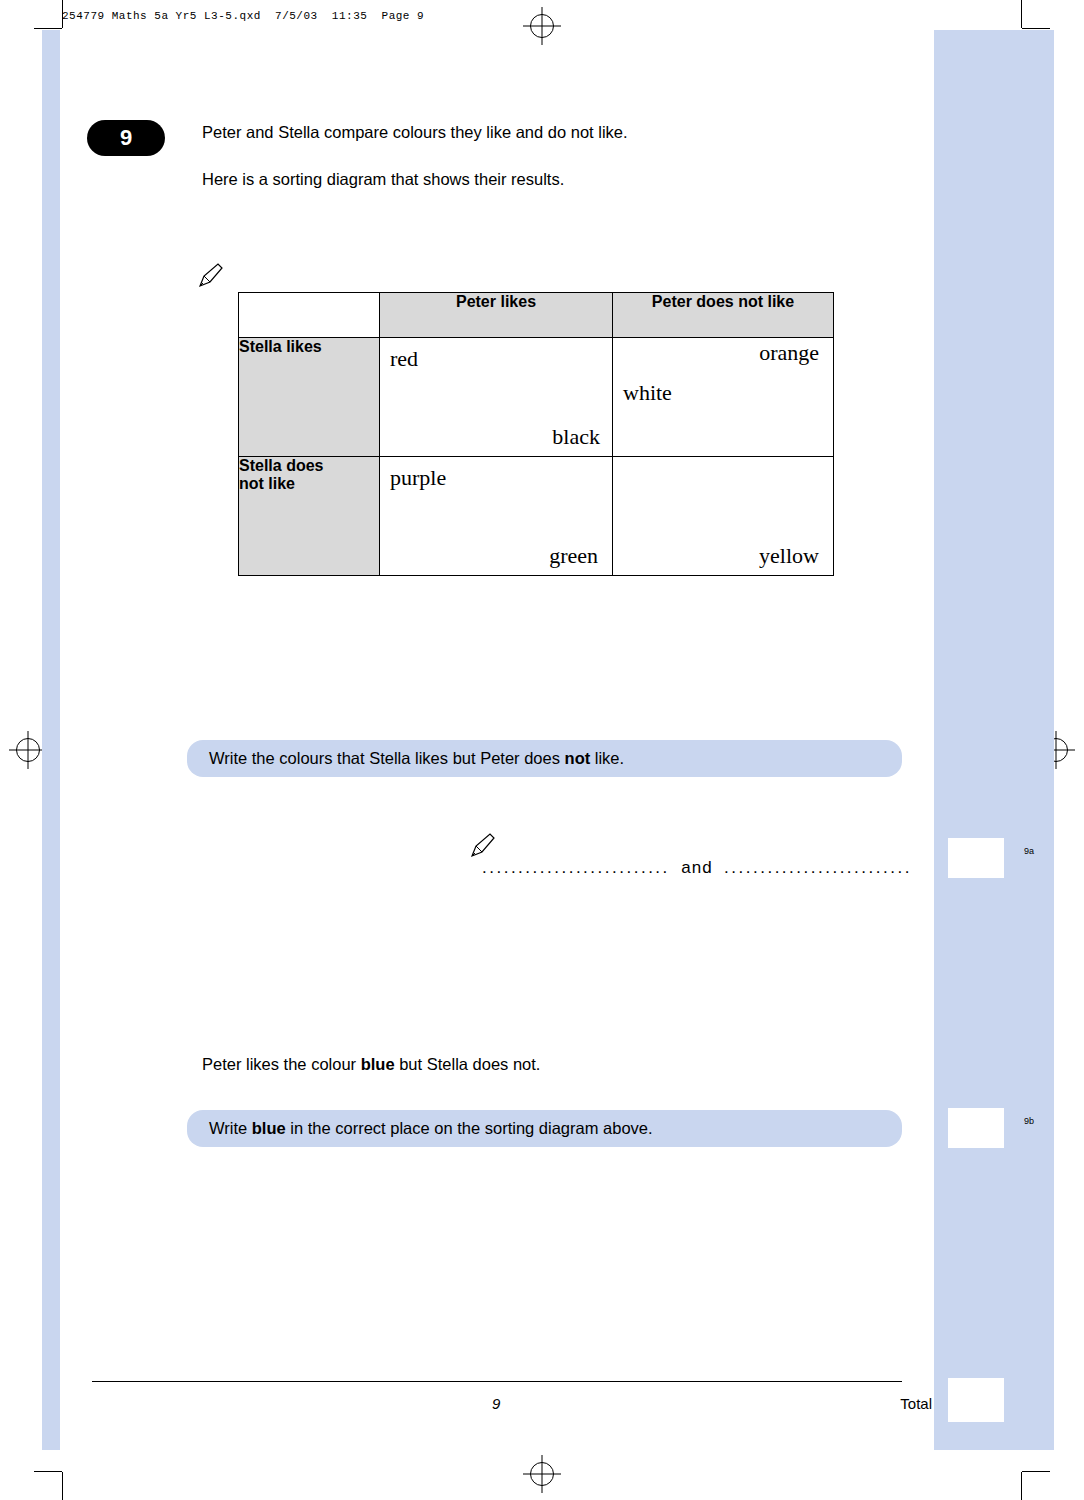254779 Maths 5a Yr5 L3-5.qxd 7/5/03 11:35 Page 9
9
Peter and Stella compare colours they like and do not like.
Here is a sorting diagram that shows their results.
| | Peter likes | Peter does not like |
| Stella likes | red black | orange white |
| Stella does not like | purple green | yellow |
Write the colours that Stella likes but Peter does not like.
.......................... and ..........................
Peter likes the colour blue but Stella does not.
Write blue in the correct place on the sorting diagram above.
9a
9b
9
Total